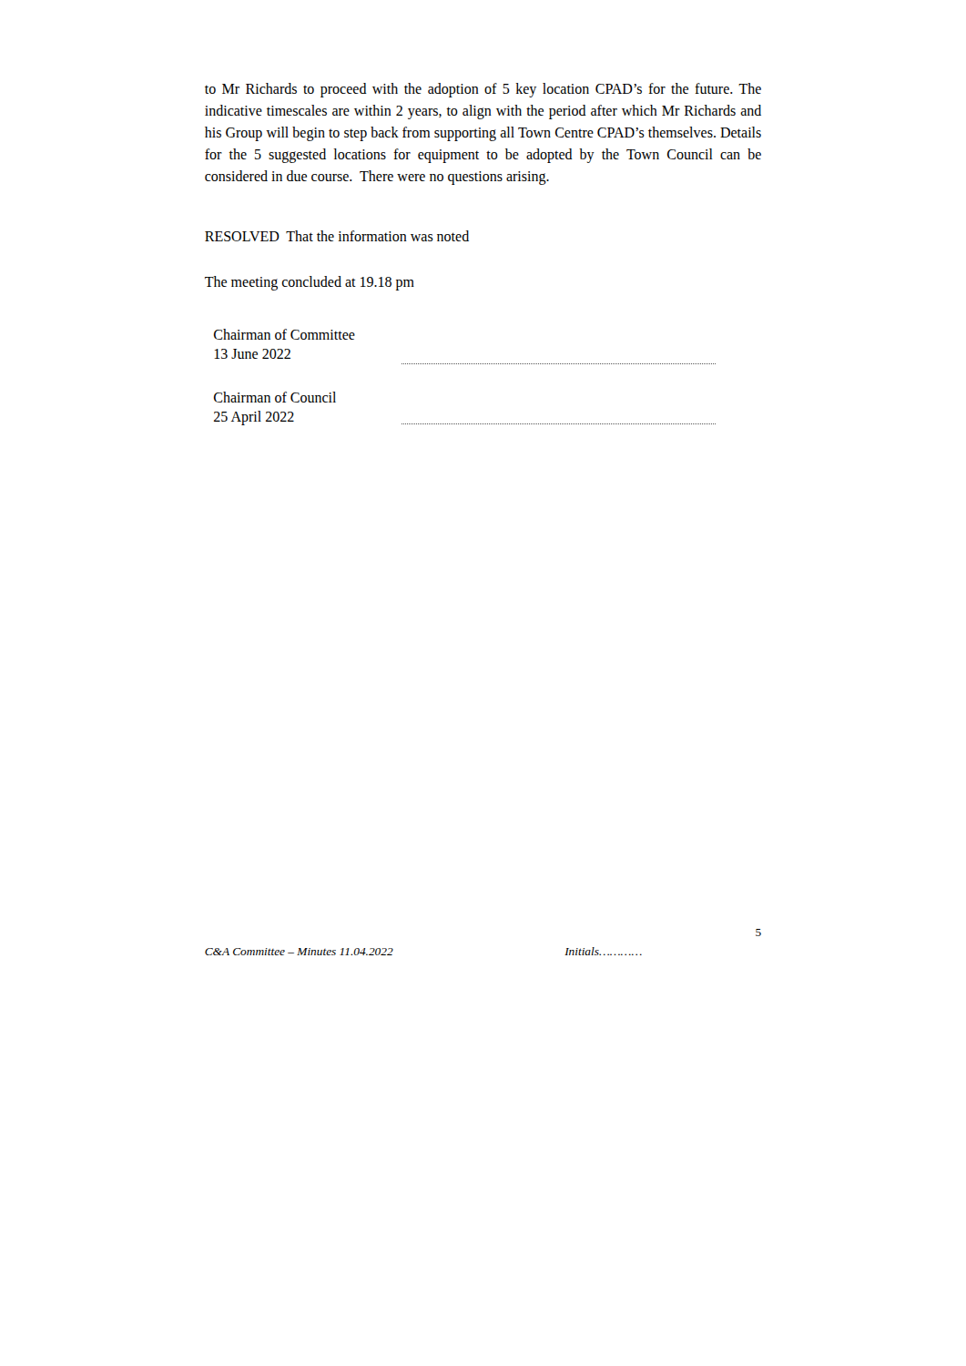to Mr Richards to proceed with the adoption of 5 key location CPAD’s for the future. The indicative timescales are within 2 years, to align with the period after which Mr Richards and his Group will begin to step back from supporting all Town Centre CPAD’s themselves. Details for the 5 suggested locations for equipment to be adopted by the Town Council can be considered in due course. There were no questions arising.
RESOLVEDThat the information was noted
The meeting concluded at 19.18 pm
Chairman of Committee 13 June 2022
Chairman of Council 25 April 2022
5
C&A Committee – Minutes 11.04.2022
Initials…………